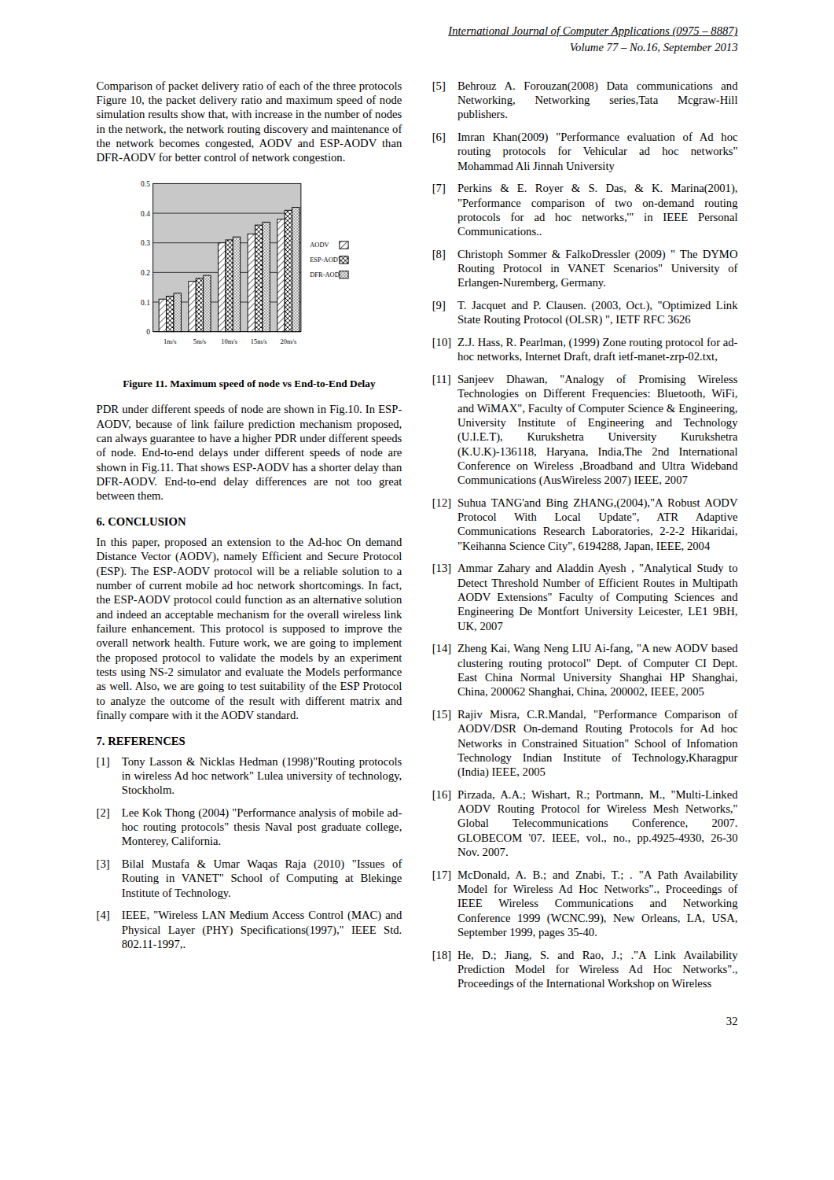International Journal of Computer Applications (0975 – 8887)
Volume 77 – No.16, September 2013
Comparison of packet delivery ratio of each of the three protocols Figure 10, the packet delivery ratio and maximum speed of node simulation results show that, with increase in the number of nodes in the network, the network routing discovery and maintenance of the network becomes congested, AODV and ESP-AODV than DFR-AODV for better control of network congestion.
0.5 0.4 0.3 0.2 0.1 0 1m/s 5m/s 10m/s 15m/s 20m/s AODV ESP-AODV DFR-AODV
Figure 11. Maximum speed of node vs End-to-End Delay
PDR under different speeds of node are shown in Fig.10. In ESP-AODV, because of link failure prediction mechanism proposed, can always guarantee to have a higher PDR under different speeds of node. End-to-end delays under different speeds of node are shown in Fig.11. That shows ESP-AODV has a shorter delay than DFR-AODV. End-to-end delay differences are not too great between them.
6. Conclusion
In this paper, proposed an extension to the Ad-hoc On demand Distance Vector (AODV), namely Efficient and Secure Protocol (ESP). The ESP-AODV protocol will be a reliable solution to a number of current mobile ad hoc network shortcomings. In fact, the ESP-AODV protocol could function as an alternative solution and indeed an acceptable mechanism for the overall wireless link failure enhancement. This protocol is supposed to improve the overall network health. Future work, we are going to implement the proposed protocol to validate the models by an experiment tests using NS-2 simulator and evaluate the Models performance as well. Also, we are going to test suitability of the ESP Protocol to analyze the outcome of the result with different matrix and finally compare with it the AODV standard.
7. References
Tony Lasson & Nicklas Hedman (1998)"Routing protocols in wireless Ad hoc network" Lulea university of technology, Stockholm.
Lee Kok Thong (2004) "Performance analysis of mobile ad-hoc routing protocols" thesis Naval post graduate college, Monterey, California.
Bilal Mustafa & Umar Waqas Raja (2010) "Issues of Routing in VANET" School of Computing at Blekinge Institute of Technology.
IEEE, "Wireless LAN Medium Access Control (MAC) and Physical Layer (PHY) Specifications(1997)," IEEE Std. 802.11-1997,.
Behrouz A. Forouzan(2008) Data communications and Networking, Networking series,Tata Mcgraw-Hill publishers.
Imran Khan(2009) "Performance evaluation of Ad hoc routing protocols for Vehicular ad hoc networks" Mohammad Ali Jinnah University
Perkins & E. Royer & S. Das, & K. Marina(2001), "Performance comparison of two on-demand routing protocols for ad hoc networks,'" in IEEE Personal Communications..
Christoph Sommer & FalkoDressler (2009) " The DYMO Routing Protocol in VANET Scenarios" University of Erlangen-Nuremberg, Germany.
T. Jacquet and P. Clausen. (2003, Oct.), "Optimized Link State Routing Protocol (OLSR) ", IETF RFC 3626
Z.J. Hass, R. Pearlman, (1999) Zone routing protocol for ad-hoc networks, Internet Draft, draft ietf-manet-zrp-02.txt,
Sanjeev Dhawan, "Analogy of Promising Wireless Technologies on Different Frequencies: Bluetooth, WiFi, and WiMAX", Faculty of Computer Science & Engineering, University Institute of Engineering and Technology (U.I.E.T), Kurukshetra University Kurukshetra (K.U.K)-136118, Haryana, India,The 2nd International Conference on Wireless ,Broadband and Ultra Wideband Communications (AusWireless 2007) IEEE, 2007
Suhua TANG'and Bing ZHANG,(2004),"A Robust AODV Protocol With Local Update", ATR Adaptive Communications Research Laboratories, 2-2-2 Hikaridai, "Keihanna Science City", 6194288, Japan, IEEE, 2004
Ammar Zahary and Aladdin Ayesh , "Analytical Study to Detect Threshold Number of Efficient Routes in Multipath AODV Extensions" Faculty of Computing Sciences and Engineering De Montfort University Leicester, LE1 9BH, UK, 2007
Zheng Kai, Wang Neng LIU Ai-fang, "A new AODV based clustering routing protocol" Dept. of Computer CI Dept. East China Normal University Shanghai HP Shanghai, China, 200062 Shanghai, China, 200002, IEEE, 2005
Rajiv Misra, C.R.Mandal, "Performance Comparison of AODV/DSR On-demand Routing Protocols for Ad hoc Networks in Constrained Situation" School of Infomation Technology Indian Institute of Technology,Kharagpur (India) IEEE, 2005
Pirzada, A.A.; Wishart, R.; Portmann, M., "Multi-Linked AODV Routing Protocol for Wireless Mesh Networks," Global Telecommunications Conference, 2007. GLOBECOM '07. IEEE, vol., no., pp.4925-4930, 26-30 Nov. 2007.
McDonald, A. B.; and Znabi, T.; . "A Path Availability Model for Wireless Ad Hoc Networks"., Proceedings of IEEE Wireless Communications and Networking Conference 1999 (WCNC.99), New Orleans, LA, USA, September 1999, pages 35-40.
He, D.; Jiang, S. and Rao, J.; ."A Link Availability Prediction Model for Wireless Ad Hoc Networks"., Proceedings of the International Workshop on Wireless
32